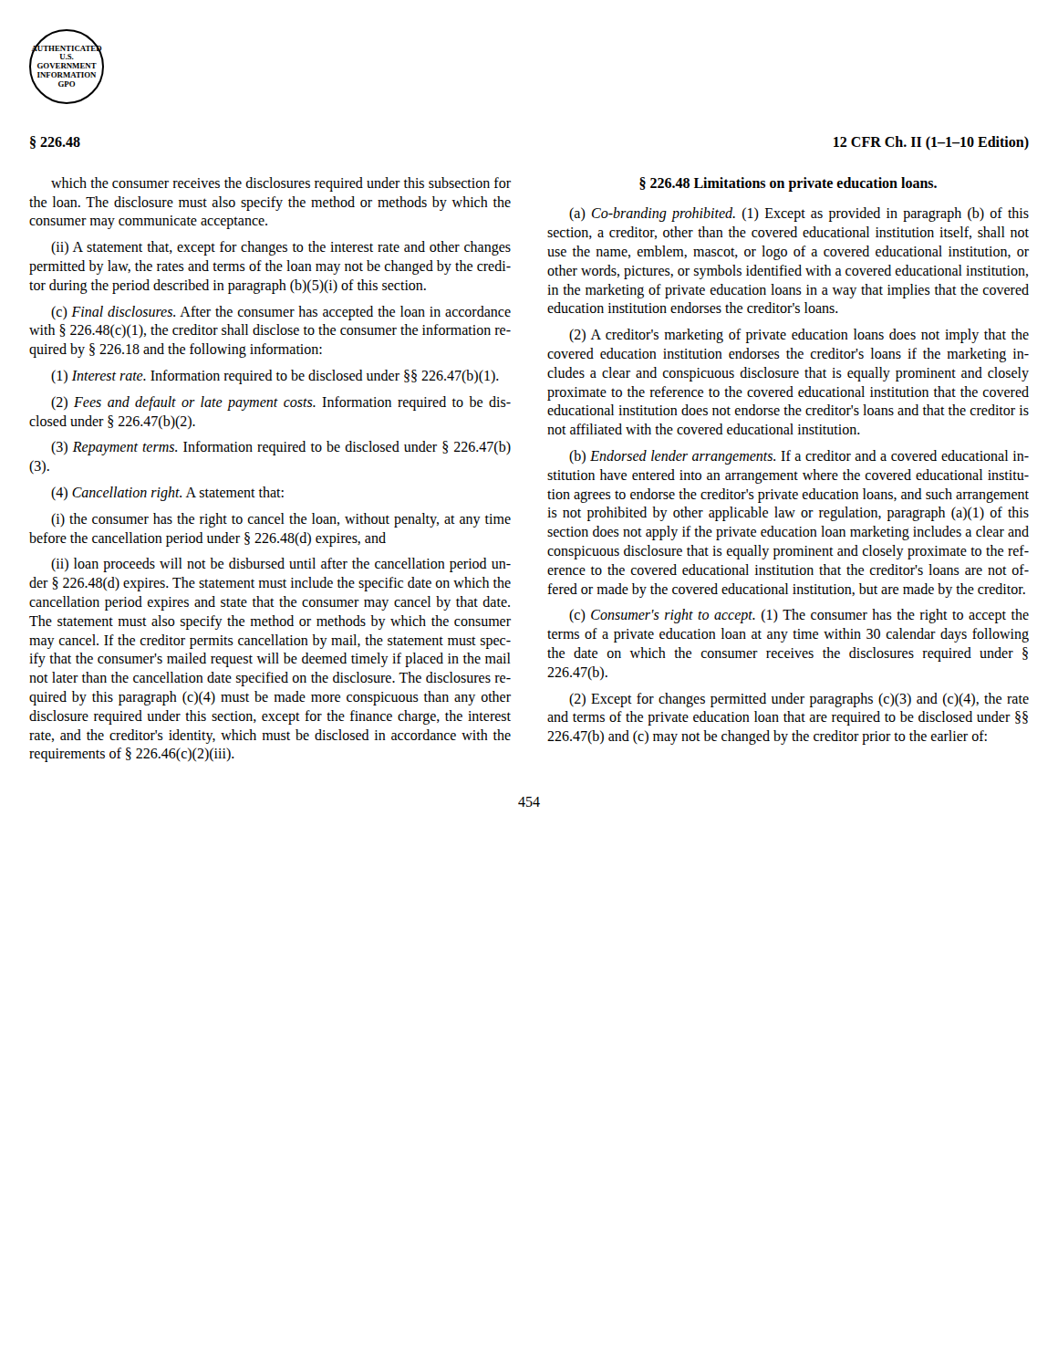AUTHENTICATED
U.S. GOVERNMENT
INFORMATION
GPO
§ 226.48 12 CFR Ch. II (1–1–10 Edition)
which the consumer receives the disclosures required under this subsection for the loan. The disclosure must also specify the method or methods by which the consumer may communicate acceptance.
(ii) A statement that, except for changes to the interest rate and other changes permitted by law, the rates and terms of the loan may not be changed by the creditor during the period described in paragraph (b)(5)(i) of this section.
(c) Final disclosures. After the consumer has accepted the loan in accordance with § 226.48(c)(1), the creditor shall disclose to the consumer the information required by § 226.18 and the following information:
(1) Interest rate. Information required to be disclosed under §§ 226.47(b)(1).
(2) Fees and default or late payment costs. Information required to be disclosed under § 226.47(b)(2).
(3) Repayment terms. Information required to be disclosed under § 226.47(b)(3).
(4) Cancellation right. A statement that:
(i) the consumer has the right to cancel the loan, without penalty, at any time before the cancellation period under § 226.48(d) expires, and
(ii) loan proceeds will not be disbursed until after the cancellation period under § 226.48(d) expires. The statement must include the specific date on which the cancellation period expires and state that the consumer may cancel by that date. The statement must also specify the method or methods by which the consumer may cancel. If the creditor permits cancellation by mail, the statement must specify that the consumer's mailed request will be deemed timely if placed in the mail not later than the cancellation date specified on the disclosure. The disclosures required by this paragraph (c)(4) must be made more conspicuous than any other disclosure required under this section, except for the finance charge, the interest rate, and the creditor's identity, which must be disclosed in accordance with the requirements of § 226.46(c)(2)(iii).
§ 226.48 Limitations on private education loans.
(a) Co-branding prohibited. (1) Except as provided in paragraph (b) of this section, a creditor, other than the covered educational institution itself, shall not use the name, emblem, mascot, or logo of a covered educational institution, or other words, pictures, or symbols identified with a covered educational institution, in the marketing of private education loans in a way that implies that the covered education institution endorses the creditor's loans.
(2) A creditor's marketing of private education loans does not imply that the covered education institution endorses the creditor's loans if the marketing includes a clear and conspicuous disclosure that is equally prominent and closely proximate to the reference to the covered educational institution that the covered educational institution does not endorse the creditor's loans and that the creditor is not affiliated with the covered educational institution.
(b) Endorsed lender arrangements. If a creditor and a covered educational institution have entered into an arrangement where the covered educational institution agrees to endorse the creditor's private education loans, and such arrangement is not prohibited by other applicable law or regulation, paragraph (a)(1) of this section does not apply if the private education loan marketing includes a clear and conspicuous disclosure that is equally prominent and closely proximate to the reference to the covered educational institution that the creditor's loans are not offered or made by the covered educational institution, but are made by the creditor.
(c) Consumer's right to accept. (1) The consumer has the right to accept the terms of a private education loan at any time within 30 calendar days following the date on which the consumer receives the disclosures required under § 226.47(b).
(2) Except for changes permitted under paragraphs (c)(3) and (c)(4), the rate and terms of the private education loan that are required to be disclosed under §§ 226.47(b) and (c) may not be changed by the creditor prior to the earlier of:
454